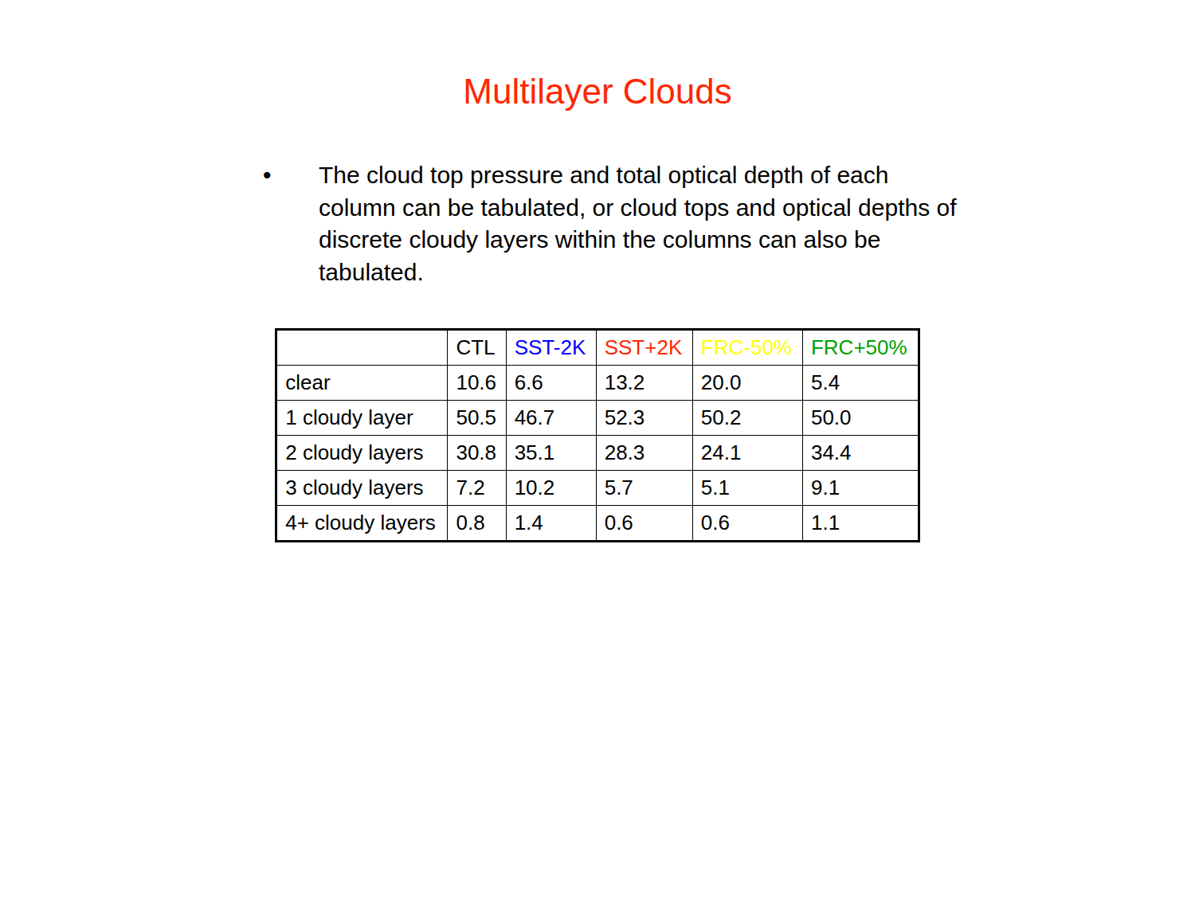Multilayer Clouds
The cloud top pressure and total optical depth of each column can be tabulated, or cloud tops and optical depths of discrete cloudy layers within the columns can also be tabulated.
| | CTL | SST-2K | SST+2K | FRC-50% | FRC+50% |
| --- | --- | --- | --- | --- | --- |
| clear | 10.6 | 6.6 | 13.2 | 20.0 | 5.4 |
| 1 cloudy layer | 50.5 | 46.7 | 52.3 | 50.2 | 50.0 |
| 2 cloudy layers | 30.8 | 35.1 | 28.3 | 24.1 | 34.4 |
| 3 cloudy layers | 7.2 | 10.2 | 5.7 | 5.1 | 9.1 |
| 4+ cloudy layers | 0.8 | 1.4 | 0.6 | 0.6 | 1.1 |